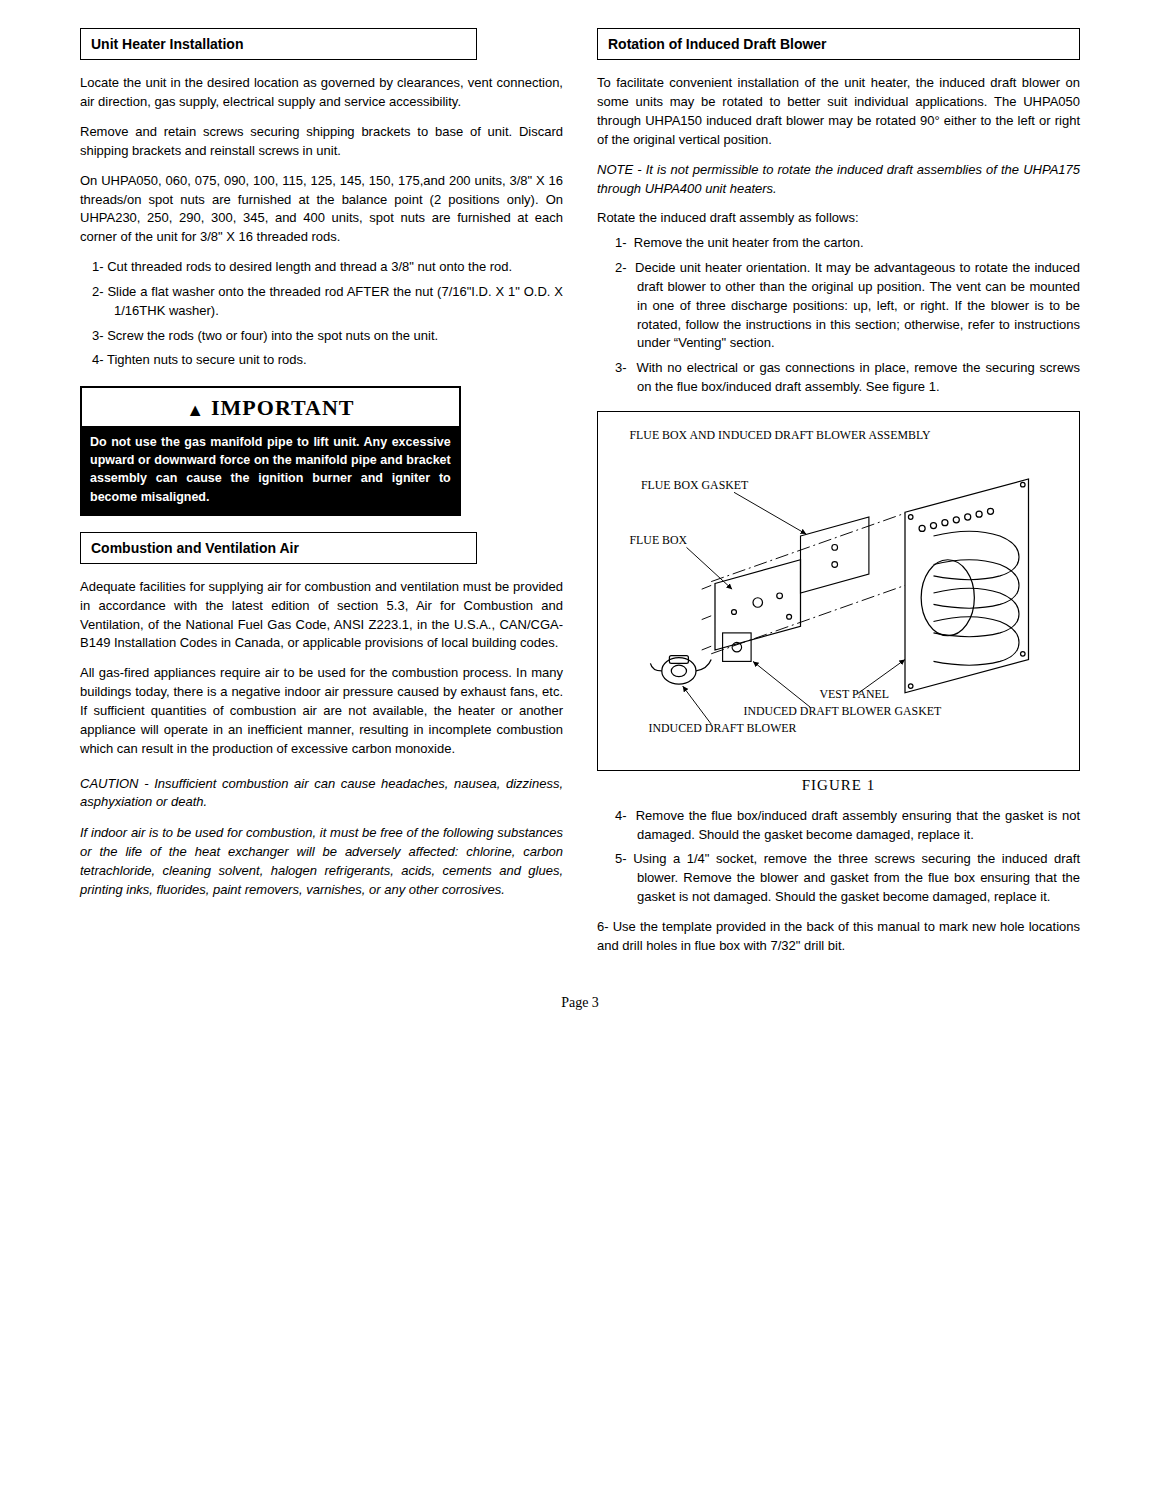Unit Heater Installation
Locate the unit in the desired location as governed by clearances, vent connection, air direction, gas supply, electrical supply and service accessibility.
Remove and retain screws securing shipping brackets to base of unit. Discard shipping brackets and reinstall screws in unit.
On UHPA050, 060, 075, 090, 100, 115, 125, 145, 150, 175,and 200 units, 3/8" X 16 threads/on spot nuts are furnished at the balance point (2 positions only). On UHPA230, 250, 290, 300, 345, and 400 units, spot nuts are furnished at each corner of the unit for 3/8" X 16 threaded rods.
1- Cut threaded rods to desired length and thread a 3/8" nut onto the rod.
2- Slide a flat washer onto the threaded rod AFTER the nut (7/16"I.D. X 1" O.D. X 1/16THK washer).
3- Screw the rods (two or four) into the spot nuts on the unit.
4- Tighten nuts to secure unit to rods.
▲IMPORTANT
Do not use the gas manifold pipe to lift unit. Any excessive upward or downward force on the manifold pipe and bracket assembly can cause the ignition burner and igniter to become misaligned.
Combustion and Ventilation Air
Adequate facilities for supplying air for combustion and ventilation must be provided in accordance with the latest edition of section 5.3, Air for Combustion and Ventilation, of the National Fuel Gas Code, ANSI Z223.1, in the U.S.A., CAN/CGA-B149 Installation Codes in Canada, or applicable provisions of local building codes.
All gas-fired appliances require air to be used for the combustion process. In many buildings today, there is a negative indoor air pressure caused by exhaust fans, etc. If sufficient quantities of combustion air are not available, the heater or another appliance will operate in an inefficient manner, resulting in incomplete combustion which can result in the production of excessive carbon monoxide.
CAUTION - Insufficient combustion air can cause headaches, nausea, dizziness, asphyxiation or death.
If indoor air is to be used for combustion, it must be free of the following substances or the life of the heat exchanger will be adversely affected: chlorine, carbon tetrachloride, cleaning solvent, halogen refrigerants, acids, cements and glues, printing inks, fluorides, paint removers, varnishes, or any other corrosives.
Rotation of Induced Draft Blower
To facilitate convenient installation of the unit heater, the induced draft blower on some units may be rotated to better suit individual applications. The UHPA050 through UHPA150 induced draft blower may be rotated 90° either to the left or right of the original vertical position.
NOTE - It is not permissible to rotate the induced draft assemblies of the UHPA175 through UHPA400 unit heaters.
Rotate the induced draft assembly as follows:
1- Remove the unit heater from the carton.
2- Decide unit heater orientation. It may be advantageous to rotate the induced draft blower to other than the original up position. The vent can be mounted in one of three discharge positions: up, left, or right. If the blower is to be rotated, follow the instructions in this section; otherwise, refer to instructions under “Venting" section.
3- With no electrical or gas connections in place, remove the securing screws on the flue box/induced draft assembly. See figure 1.
FLUE BOX AND INDUCED DRAFT BLOWER ASSEMBLY FLUE BOX GASKET FLUE BOX VEST PANEL INDUCED DRAFT BLOWER GASKET INDUCED DRAFT BLOWER
FIGURE 1
4- Remove the flue box/induced draft assembly ensuring that the gasket is not damaged. Should the gasket become damaged, replace it.
5- Using a 1/4" socket, remove the three screws securing the induced draft blower. Remove the blower and gasket from the flue box ensuring that the gasket is not damaged. Should the gasket become damaged, replace it.
6- Use the template provided in the back of this manual to mark new hole locations and drill holes in flue box with 7/32" drill bit.
Page 3